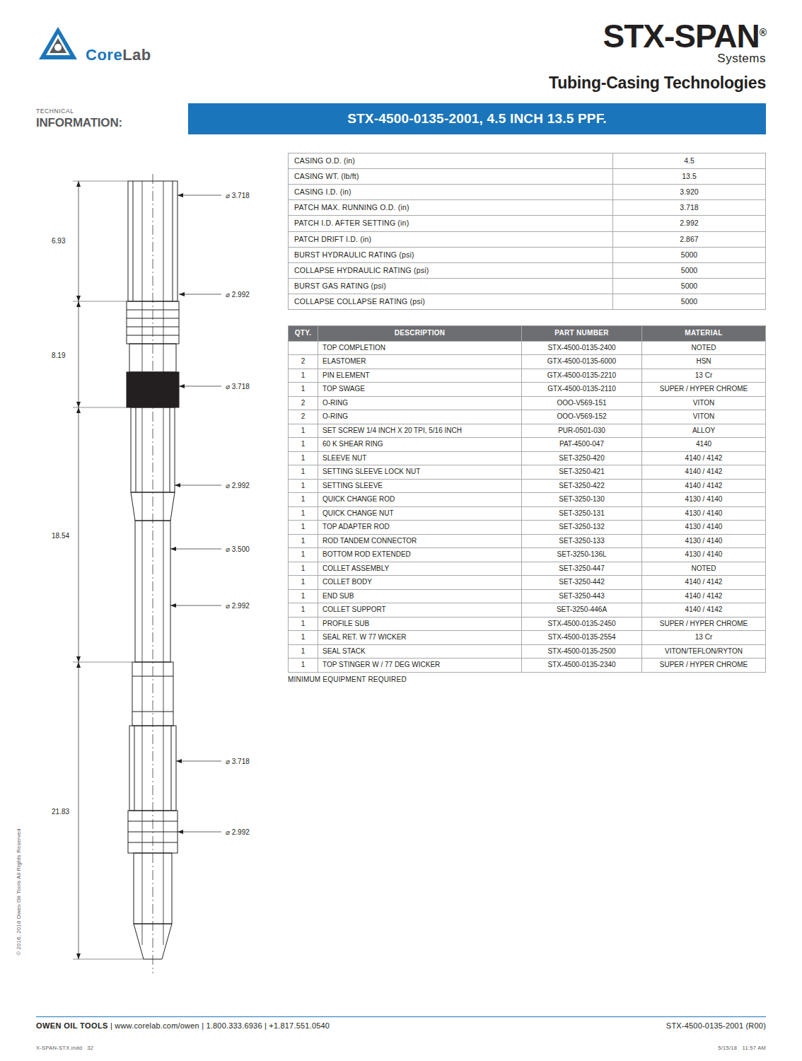CoreLab
STX-SPAN®
Systems
Tubing-Casing Technologies
TECHNICAL
INFORMATION:
STX-4500-0135-2001, 4.5 INCH 13.5 PPF.
⌀ 3.718 ⌀ 2.992 ⌀ 3.718 ⌀ 2.992 ⌀ 3.500 ⌀ 2.992 ⌀ 3.718 ⌀ 2.992 6.93 8.19 18.54 21.83
| CASING O.D. (in) | 4.5 |
| CASING WT. (lb/ft) | 13.5 |
| CASING I.D. (in) | 3.920 |
| PATCH MAX. RUNNING O.D. (in) | 3.718 |
| PATCH I.D. AFTER SETTING (in) | 2.992 |
| PATCH DRIFT I.D. (in) | 2.867 |
| BURST HYDRAULIC RATING (psi) | 5000 |
| COLLAPSE HYDRAULIC RATING (psi) | 5000 |
| BURST GAS RATING (psi) | 5000 |
| COLLAPSE COLLAPSE RATING (psi) | 5000 |
| QTY. | DESCRIPTION | PART NUMBER | MATERIAL |
| --- | --- | --- | --- |
| | TOP COMPLETION | STX-4500-0135-2400 | NOTED |
| 2 | ELASTOMER | GTX-4500-0135-6000 | HSN |
| 1 | PIN ELEMENT | GTX-4500-0135-2210 | 13 Cr |
| 1 | TOP SWAGE | GTX-4500-0135-2110 | SUPER / HYPER CHROME |
| 2 | O-RING | OOO-V569-151 | VITON |
| 2 | O-RING | OOO-V569-152 | VITON |
| 1 | SET SCREW 1/4 INCH X 20 TPI, 5/16 INCH | PUR-0501-030 | ALLOY |
| 1 | 60 K SHEAR RING | PAT-4500-047 | 4140 |
| 1 | SLEEVE NUT | SET-3250-420 | 4140 / 4142 |
| 1 | SETTING SLEEVE LOCK NUT | SET-3250-421 | 4140 / 4142 |
| 1 | SETTING SLEEVE | SET-3250-422 | 4140 / 4142 |
| 1 | QUICK CHANGE ROD | SET-3250-130 | 4130 / 4140 |
| 1 | QUICK CHANGE NUT | SET-3250-131 | 4130 / 4140 |
| 1 | TOP ADAPTER ROD | SET-3250-132 | 4130 / 4140 |
| 1 | ROD TANDEM CONNECTOR | SET-3250-133 | 4130 / 4140 |
| 1 | BOTTOM ROD EXTENDED | SET-3250-136L | 4130 / 4140 |
| 1 | COLLET ASSEMBLY | SET-3250-447 | NOTED |
| 1 | COLLET BODY | SET-3250-442 | 4140 / 4142 |
| 1 | END SUB | SET-3250-443 | 4140 / 4142 |
| 1 | COLLET SUPPORT | SET-3250-446A | 4140 / 4142 |
| 1 | PROFILE SUB | STX-4500-0135-2450 | SUPER / HYPER CHROME |
| 1 | SEAL RET. W 77 WICKER | STX-4500-0135-2554 | 13 Cr |
| 1 | SEAL STACK | STX-4500-0135-2500 | VITON/TEFLON/RYTON |
| 1 | TOP STINGER W / 77 DEG WICKER | STX-4500-0135-2340 | SUPER / HYPER CHROME |
MINIMUM EQUIPMENT REQUIRED
© 2016, 2018 Owen Oil Tools All Rights Reserved
OWEN OIL TOOLS | www.corelab.com/owen | 1.800.333.6936 | +1.817.551.0540
STX-4500-0135-2001 (R00)
X-SPAN-STX.indd 32
5/15/18 11:57 AM